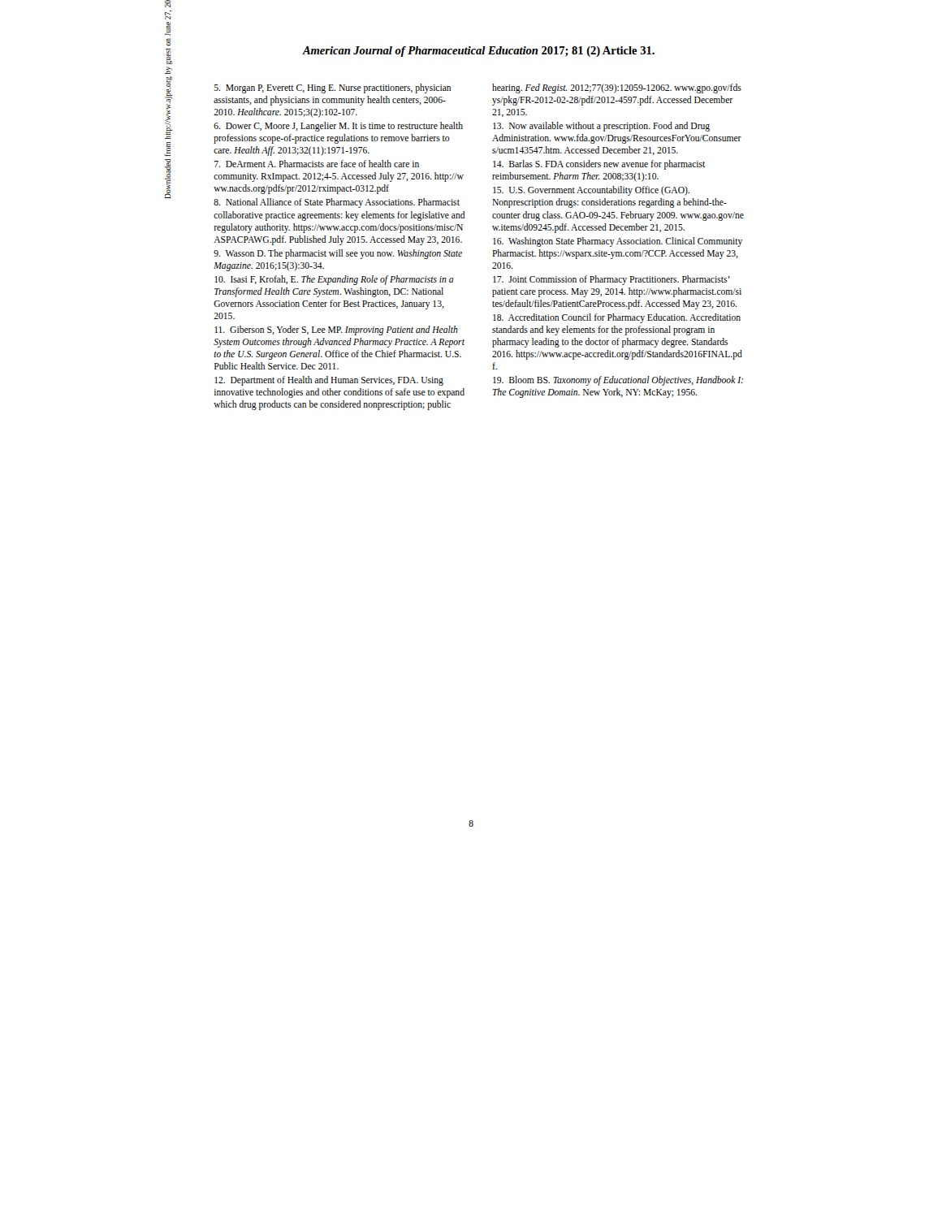Downloaded from http://www.ajpe.org by guest on June 27, 2022. © 2017 American Association of Colleges of Pharmacy
American Journal of Pharmaceutical Education 2017; 81 (2) Article 31.
5. Morgan P, Everett C, Hing E. Nurse practitioners, physician assistants, and physicians in community health centers, 2006-2010. Healthcare. 2015;3(2):102-107.
6. Dower C, Moore J, Langelier M. It is time to restructure health professions scope-of-practice regulations to remove barriers to care. Health Aff. 2013;32(11):1971-1976.
7. DeArment A. Pharmacists are face of health care in community. RxImpact. 2012;4-5. Accessed July 27, 2016. http://www.nacds.org/pdfs/pr/2012/rximpact-0312.pdf
8. National Alliance of State Pharmacy Associations. Pharmacist collaborative practice agreements: key elements for legislative and regulatory authority. https://www.accp.com/docs/positions/misc/NASPACPAWG.pdf. Published July 2015. Accessed May 23, 2016.
9. Wasson D. The pharmacist will see you now. Washington State Magazine. 2016;15(3):30-34.
10. Isasi F, Krofah, E. The Expanding Role of Pharmacists in a Transformed Health Care System. Washington, DC: National Governors Association Center for Best Practices, January 13, 2015.
11. Giberson S, Yoder S, Lee MP. Improving Patient and Health System Outcomes through Advanced Pharmacy Practice. A Report to the U.S. Surgeon General. Office of the Chief Pharmacist. U.S. Public Health Service. Dec 2011.
12. Department of Health and Human Services, FDA. Using innovative technologies and other conditions of safe use to expand which drug products can be considered nonprescription; public
hearing. Fed Regist. 2012;77(39):12059-12062. www.gpo.gov/fdsys/pkg/FR-2012-02-28/pdf/2012-4597.pdf. Accessed December 21, 2015.
13. Now available without a prescription. Food and Drug Administration. www.fda.gov/Drugs/ResourcesForYou/Consumers/ucm143547.htm. Accessed December 21, 2015.
14. Barlas S. FDA considers new avenue for pharmacist reimbursement. Pharm Ther. 2008;33(1):10.
15. U.S. Government Accountability Office (GAO). Nonprescription drugs: considerations regarding a behind-the-counter drug class. GAO-09-245. February 2009. www.gao.gov/new.items/d09245.pdf. Accessed December 21, 2015.
16. Washington State Pharmacy Association. Clinical Community Pharmacist. https://wsparx.site-ym.com/?CCP. Accessed May 23, 2016.
17. Joint Commission of Pharmacy Practitioners. Pharmacists’ patient care process. May 29, 2014. http://www.pharmacist.com/sites/default/files/PatientCareProcess.pdf. Accessed May 23, 2016.
18. Accreditation Council for Pharmacy Education. Accreditation standards and key elements for the professional program in pharmacy leading to the doctor of pharmacy degree. Standards 2016. https://www.acpe-accredit.org/pdf/Standards2016FINAL.pdf.
19. Bloom BS. Taxonomy of Educational Objectives, Handbook I: The Cognitive Domain. New York, NY: McKay; 1956.
8